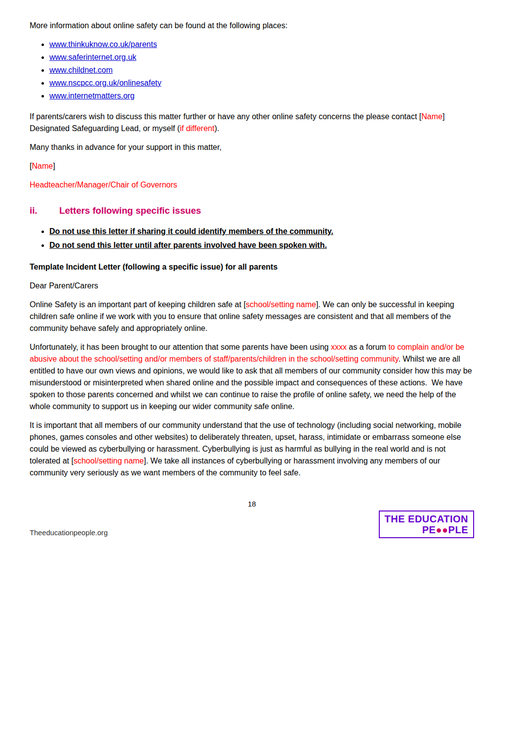More information about online safety can be found at the following places:
www.thinkuknow.co.uk/parents
www.saferinternet.org.uk
www.childnet.com
www.nscpcc.org.uk/onlinesafety
www.internetmatters.org
If parents/carers wish to discuss this matter further or have any other online safety concerns the please contact [Name] Designated Safeguarding Lead, or myself (if different).
Many thanks in advance for your support in this matter,
[Name]
Headteacher/Manager/Chair of Governors
ii. Letters following specific issues
Do not use this letter if sharing it could identify members of the community.
Do not send this letter until after parents involved have been spoken with.
Template Incident Letter (following a specific issue) for all parents
Dear Parent/Carers
Online Safety is an important part of keeping children safe at [school/setting name]. We can only be successful in keeping children safe online if we work with you to ensure that online safety messages are consistent and that all members of the community behave safely and appropriately online.
Unfortunately, it has been brought to our attention that some parents have been using xxxx as a forum to complain and/or be abusive about the school/setting and/or members of staff/parents/children in the school/setting community. Whilst we are all entitled to have our own views and opinions, we would like to ask that all members of our community consider how this may be misunderstood or misinterpreted when shared online and the possible impact and consequences of these actions. We have spoken to those parents concerned and whilst we can continue to raise the profile of online safety, we need the help of the whole community to support us in keeping our wider community safe online.
It is important that all members of our community understand that the use of technology (including social networking, mobile phones, games consoles and other websites) to deliberately threaten, upset, harass, intimidate or embarrass someone else could be viewed as cyberbullying or harassment. Cyberbullying is just as harmful as bullying in the real world and is not tolerated at [school/setting name]. We take all instances of cyberbullying or harassment involving any members of our community very seriously as we want members of the community to feel safe.
18
Theeducationpeople.org
THE EDUCATION
PE●●PLE